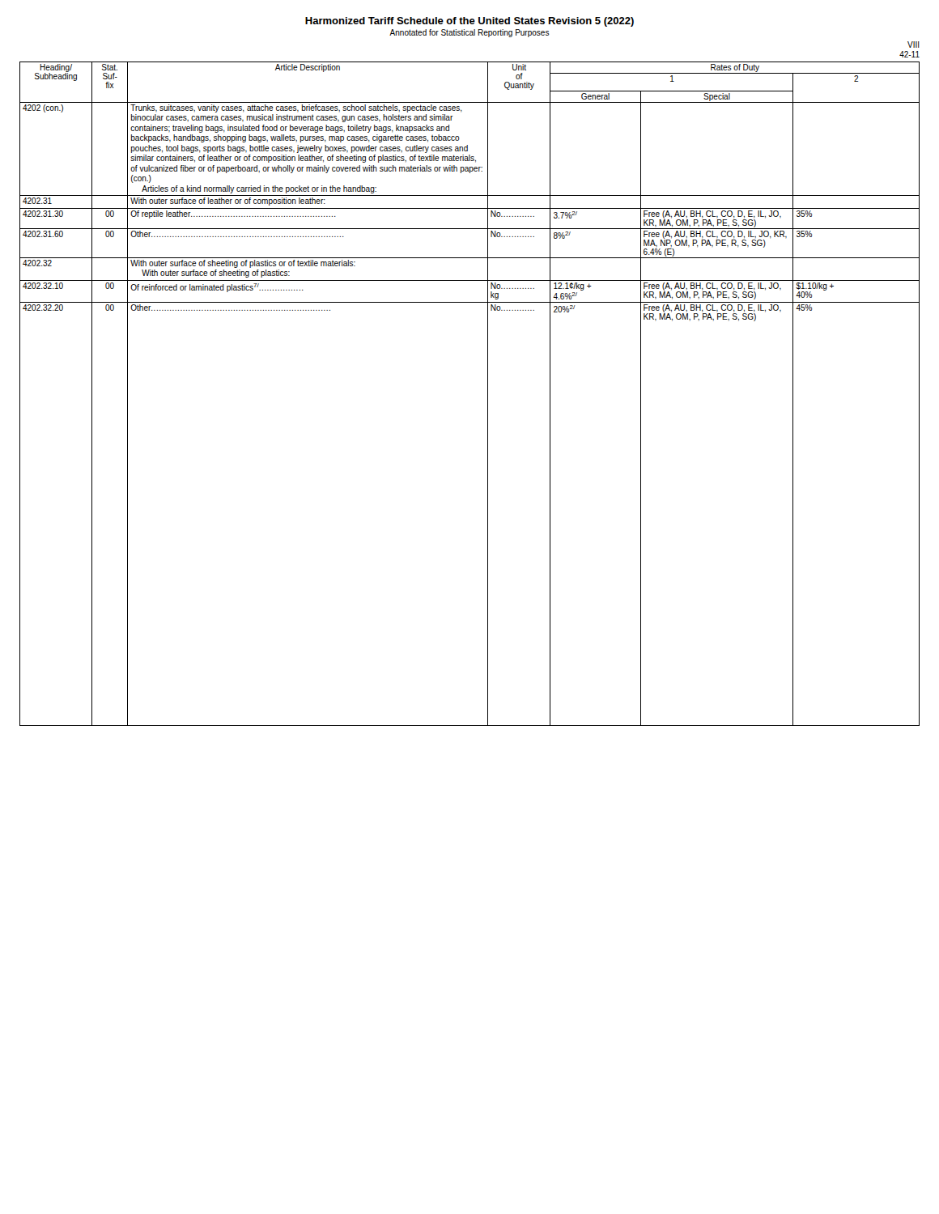Harmonized Tariff Schedule of the United States Revision 5 (2022)
Annotated for Statistical Reporting Purposes
VIII
42-11
| Heading/ Subheading | Stat. Suf- fix | Article Description | Unit of Quantity | Rates of Duty |
| --- | --- | --- | --- | --- |
| 1 | 2 |
| | | | | General | Special |
| 4202 (con.) | | Trunks, suitcases, vanity cases, attache cases, briefcases, school satchels, spectacle cases, binocular cases, camera cases, musical instrument cases, gun cases, holsters and similar containers; traveling bags, insulated food or beverage bags, toiletry bags, knapsacks and backpacks, handbags, shopping bags, wallets, purses, map cases, cigarette cases, tobacco pouches, tool bags, sports bags, bottle cases, jewelry boxes, powder cases, cutlery cases and similar containers, of leather or of composition leather, of sheeting of plastics, of textile materials, of vulcanized fiber or of paperboard, or wholly or mainly covered with such materials or with paper: (con.) Articles of a kind normally carried in the pocket or in the handbag: | | | | |
| 4202.31 | | With outer surface of leather or of composition leather: | | | | |
| 4202.31.30 | 00 | Of reptile leather ....................................................... | No ............. | 3.7% 2/ | Free (A, AU, BH, CL, CO, D, E, IL, JO, KR, MA, OM, P, PA, PE, S, SG) | 35% |
| 4202.31.60 | 00 | Other ......................................................................... | No ............. | 8% 2/ | Free (A, AU, BH, CL, CO, D, IL, JO, KR, MA, NP, OM, P, PA, PE, R, S, SG) 6.4% (E) | 35% |
| 4202.32 | | With outer surface of sheeting of plastics or of textile materials: With outer surface of sheeting of plastics: | | | | |
| 4202.32.10 | 00 | Of reinforced or laminated plastics 7/ ................. | No ............. kg | 12.1¢/kg + 4.6% 2/ | Free (A, AU, BH, CL, CO, D, E, IL, JO, KR, MA, OM, P, PA, PE, S, SG) | $1.10/kg + 40% |
| 4202.32.20 | 00 | Other .................................................................... | No ............. | 20% 2/ | Free (A, AU, BH, CL, CO, D, E, IL, JO, KR, MA, OM, P, PA, PE, S, SG) | 45% |